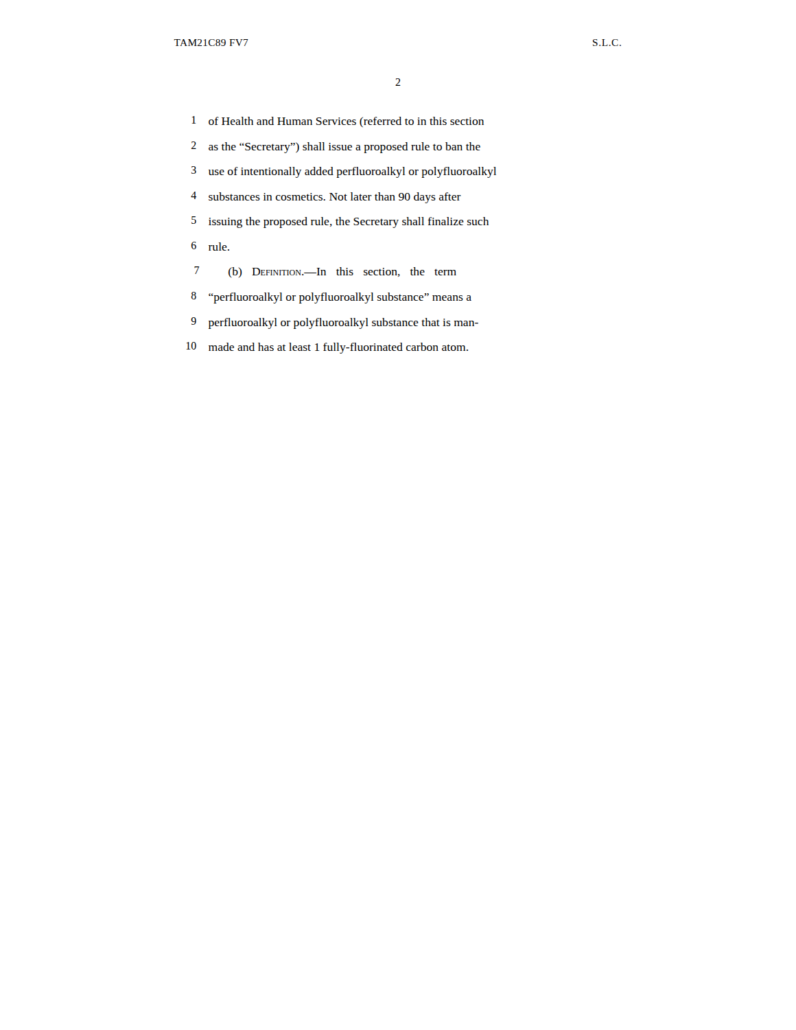TAM21C89 FV7 S.L.C.
2
of Health and Human Services (referred to in this section
as the “Secretary”) shall issue a proposed rule to ban the
use of intentionally added perfluoroalkyl or polyfluoroalkyl
substances in cosmetics. Not later than 90 days after
issuing the proposed rule, the Secretary shall finalize such
rule.
(b) Definition.—In this section, the term
“perfluoroalkyl or polyfluoroalkyl substance” means a
perfluoroalkyl or polyfluoroalkyl substance that is man-
made and has at least 1 fully-fluorinated carbon atom.